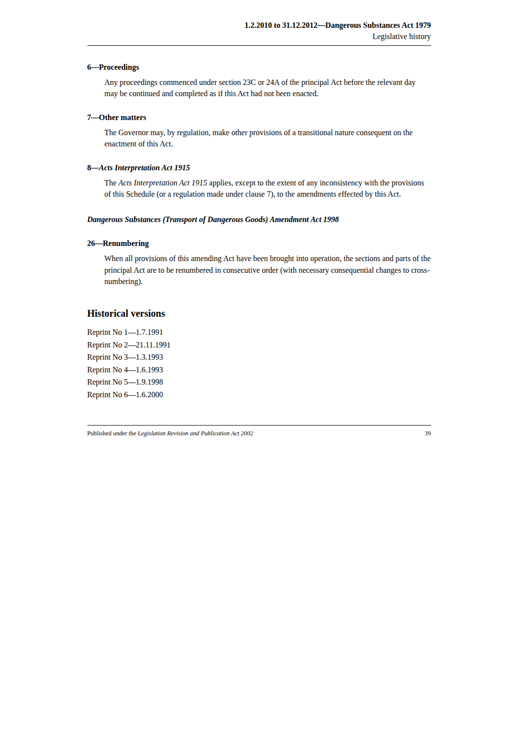1.2.2010 to 31.12.2012—Dangerous Substances Act 1979 Legislative history
6—Proceedings
Any proceedings commenced under section 23C or 24A of the principal Act before the relevant day may be continued and completed as if this Act had not been enacted.
7—Other matters
The Governor may, by regulation, make other provisions of a transitional nature consequent on the enactment of this Act.
8—Acts Interpretation Act 1915
The Acts Interpretation Act 1915 applies, except to the extent of any inconsistency with the provisions of this Schedule (or a regulation made under clause 7), to the amendments effected by this Act.
Dangerous Substances (Transport of Dangerous Goods) Amendment Act 1998
26—Renumbering
When all provisions of this amending Act have been brought into operation, the sections and parts of the principal Act are to be renumbered in consecutive order (with necessary consequential changes to cross-numbering).
Historical versions
Reprint No 1—1.7.1991
Reprint No 2—21.11.1991
Reprint No 3—1.3.1993
Reprint No 4—1.6.1993
Reprint No 5—1.9.1998
Reprint No 6—1.6.2000
Published under the Legislation Revision and Publication Act 2002 39